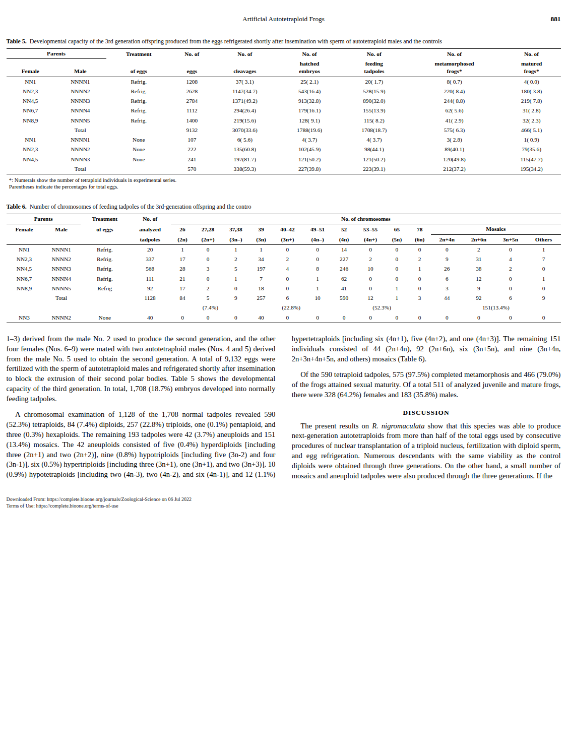Artificial Autotetraploid Frogs 881
Table 5. Developmental capacity of the 3rd generation offspring produced from the eggs refrigerated shortly after insemination with sperm of autotetraploid males and the controls
| Parents | Treatment | No. of | No. of | No. of | No. of | No. of | No. of |
| --- | --- | --- | --- | --- | --- | --- | --- |
| Female | Male | of eggs | eggs | cleavages | hatched embryos | feeding tadpoles | metamorphosed frogs* | matured frogs* |
| NN1 | NNNN1 | Refrig. | 1208 | 37( 3.1) | 25( 2.1) | 20( 1.7) | 8( 0.7) | 4( 0.0) |
| NN2,3 | NNNN2 | Refrig. | 2628 | 1147(34.7) | 543(16.4) | 528(15.9) | 220( 8.4) | 180( 3.8) |
| NN4,5 | NNNN3 | Refrig. | 2784 | 1371(49.2) | 913(32.8) | 890(32.0) | 244( 8.8) | 219( 7.8) |
| NN6,7 | NNNN4 | Refrig. | 1112 | 294(26.4) | 179(16.1) | 155(13.9) | 62( 5.6) | 31( 2.8) |
| NN8,9 | NNNN5 | Refrig. | 1400 | 219(15.6) | 128( 9.1) | 115( 8.2) | 41( 2.9) | 32( 2.3) |
| | Total | | 9132 | 3070(33.6) | 1788(19.6) | 1708(18.7) | 575( 6.3) | 466( 5.1) |
| NN1 | NNNN1 | None | 107 | 6( 5.6) | 4( 3.7) | 4( 3.7) | 3( 2.8) | 1( 0.9) |
| NN2,3 | NNNN2 | None | 222 | 135(60.8) | 102(45.9) | 98(44.1) | 89(40.1) | 79(35.6) |
| NN4,5 | NNNN3 | None | 241 | 197(81.7) | 121(50.2) | 121(50.2) | 120(49.8) | 115(47.7) |
| | Total | | 570 | 338(59.3) | 227(39.8) | 223(39.1) | 212(37.2) | 195(34.2) |
*: Numerals show the number of tetraploid individuals in experimental series.
Parentheses indicate the percentages for total eggs.
Table 6. Number of chromosomes of feeding tadpoles of the 3rd-generation offspring and the contro
| Parents | Treatment | No. of | No. of chromosomes |
| --- | --- | --- | --- |
| Female | Male | of eggs | analyzed | 26 | 27,28 | 37,38 | 39 | 40–42 | 49–51 | 52 | 53–55 | 65 | 78 | Mosaics |
| | | | tadpoles | (2n) | (2n+) | (3n–) | (3n) | (3n+) | (4n–) | (4n) | (4n+) | (5n) | (6n) | 2n+4n | 2n+6n | 3n+5n | Others |
| NN1 | NNNN1 | Refrig. | 20 | 1 | 0 | 1 | 1 | 0 | 0 | 14 | 0 | 0 | 0 | 0 | 2 | 0 | 1 |
| NN2,3 | NNNN2 | Refrig. | 337 | 17 | 0 | 2 | 34 | 2 | 0 | 227 | 2 | 0 | 2 | 9 | 31 | 4 | 7 |
| NN4,5 | NNNN3 | Refrig. | 568 | 28 | 3 | 5 | 197 | 4 | 8 | 246 | 10 | 0 | 1 | 26 | 38 | 2 | 0 |
| NN6,7 | NNNN4 | Refrig. | 111 | 21 | 0 | 1 | 7 | 0 | 1 | 62 | 0 | 0 | 0 | 6 | 12 | 0 | 1 |
| NN8,9 | NNNN5 | Refrig | 92 | 17 | 2 | 0 | 18 | 0 | 1 | 41 | 0 | 1 | 0 | 3 | 9 | 0 | 0 |
| | Total | | 1128 | 84 | 5 | 9 | 257 | 6 | 10 | 590 | 12 | 1 | 3 | 44 | 92 | 6 | 9 |
| | | | | (7.4%) | (22.8%) | (52.3%) | 151(13.4%) |
| NN3 | NNNN2 | None | 40 | 0 | 0 | 0 | 40 | 0 | 0 | 0 | 0 | 0 | 0 | 0 | 0 | 0 | 0 |
1–3) derived from the male No. 2 used to produce the second generation, and the other four females (Nos. 6–9) were mated with two autotetraploid males (Nos. 4 and 5) derived from the male No. 5 used to obtain the second generation. A total of 9,132 eggs were fertilized with the sperm of autotetraploid males and refrigerated shortly after insemination to block the extrusion of their second polar bodies. Table 5 shows the developmental capacity of the third generation. In total, 1,708 (18.7%) embryos developed into normally feeding tadpoles.
A chromosomal examination of 1,128 of the 1,708 normal tadpoles revealed 590 (52.3%) tetraploids, 84 (7.4%) diploids, 257 (22.8%) triploids, one (0.1%) pentaploid, and three (0.3%) hexaploids. The remaining 193 tadpoles were 42 (3.7%) aneuploids and 151 (13.4%) mosaics. The 42 aneuploids consisted of five (0.4%) hyperdiploids [including three (2n+1) and two (2n+2)], nine (0.8%) hypotriploids [including five (3n-2) and four (3n-1)], six (0.5%) hypertriploids [including three (3n+1), one (3n+1), and two (3n+3)], 10 (0.9%) hypotetraploids [including two (4n-3), two (4n-2), and six (4n-1)], and 12 (1.1%) hypertetraploids [including six (4n+1), five (4n+2), and one (4n+3)]. The remaining 151 individuals consisted of 44 (2n+4n), 92 (2n+6n), six (3n+5n), and nine (3n+4n, 2n+3n+4n+5n, and others) mosaics (Table 6).
Of the 590 tetraploid tadpoles, 575 (97.5%) completed metamorphosis and 466 (79.0%) of the frogs attained sexual maturity. Of a total 511 of analyzed juvenile and mature frogs, there were 328 (64.2%) females and 183 (35.8%) males.
DISCUSSION
The present results on R. nigromaculata show that this species was able to produce next-generation autotetraploids from more than half of the total eggs used by consecutive procedures of nuclear transplantation of a triploid nucleus, fertilization with diploid sperm, and egg refrigeration. Numerous descendants with the same viability as the control diploids were obtained through three generations. On the other hand, a small number of mosaics and aneuploid tadpoles were also produced through the three generations. If the
Downloaded From: https://complete.bioone.org/journals/Zoological-Science on 06 Jul 2022
Terms of Use: https://complete.bioone.org/terms-of-use